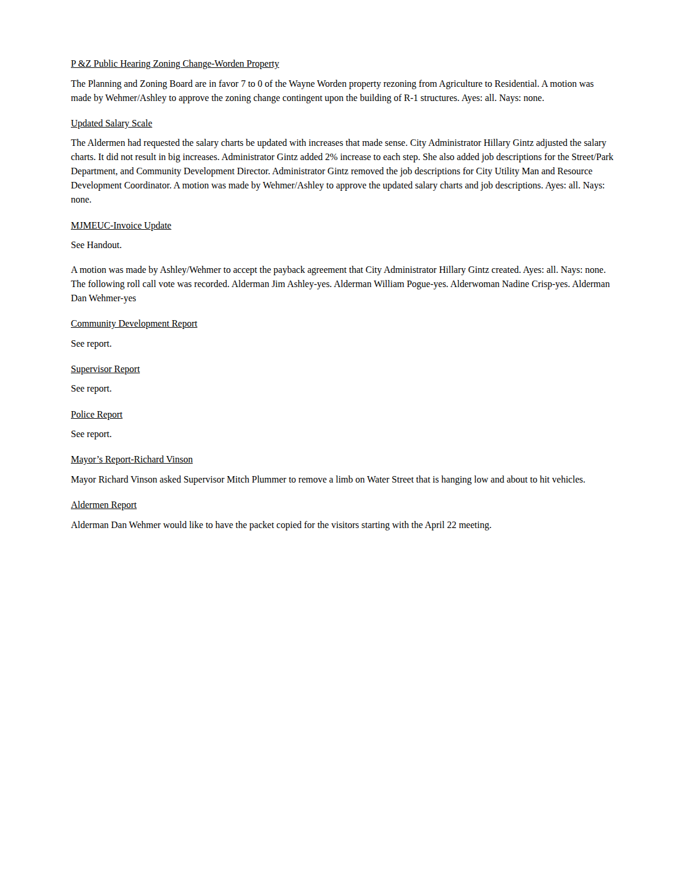P &Z Public Hearing Zoning Change-Worden Property
The Planning and Zoning Board are in favor 7 to 0 of the Wayne Worden property rezoning from Agriculture to Residential. A motion was made by Wehmer/Ashley to approve the zoning change contingent upon the building of R-1 structures. Ayes: all. Nays: none.
Updated Salary Scale
The Aldermen had requested the salary charts be updated with increases that made sense. City Administrator Hillary Gintz adjusted the salary charts. It did not result in big increases. Administrator Gintz added 2% increase to each step. She also added job descriptions for the Street/Park Department, and Community Development Director. Administrator Gintz removed the job descriptions for City Utility Man and Resource Development Coordinator. A motion was made by Wehmer/Ashley to approve the updated salary charts and job descriptions. Ayes: all. Nays: none.
MJMEUC-Invoice Update
See Handout.
A motion was made by Ashley/Wehmer to accept the payback agreement that City Administrator Hillary Gintz created. Ayes: all. Nays: none. The following roll call vote was recorded. Alderman Jim Ashley-yes. Alderman William Pogue-yes. Alderwoman Nadine Crisp-yes. Alderman Dan Wehmer-yes
Community Development Report
See report.
Supervisor Report
See report.
Police Report
See report.
Mayor’s Report-Richard Vinson
Mayor Richard Vinson asked Supervisor Mitch Plummer to remove a limb on Water Street that is hanging low and about to hit vehicles.
Aldermen Report
Alderman Dan Wehmer would like to have the packet copied for the visitors starting with the April 22 meeting.